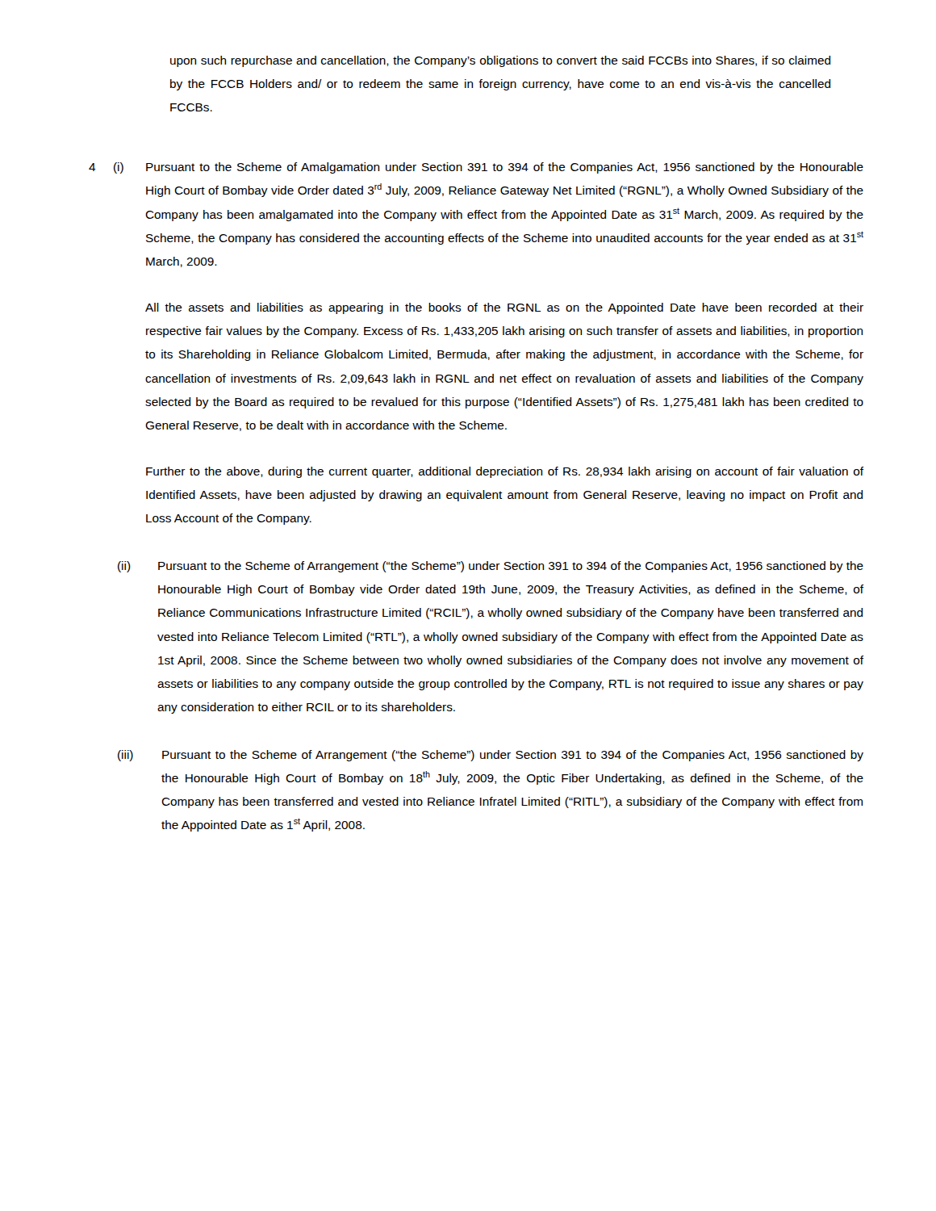upon such repurchase and cancellation, the Company’s obligations to convert the said FCCBs into Shares, if so claimed by the FCCB Holders and/ or to redeem the same in foreign currency, have come to an end vis-à-vis the cancelled FCCBs.
4
(i)
Pursuant to the Scheme of Amalgamation under Section 391 to 394 of the Companies Act, 1956 sanctioned by the Honourable High Court of Bombay vide Order dated 3rd July, 2009, Reliance Gateway Net Limited (“RGNL”), a Wholly Owned Subsidiary of the Company has been amalgamated into the Company with effect from the Appointed Date as 31st March, 2009. As required by the Scheme, the Company has considered the accounting effects of the Scheme into unaudited accounts for the year ended as at 31st March, 2009.
All the assets and liabilities as appearing in the books of the RGNL as on the Appointed Date have been recorded at their respective fair values by the Company. Excess of Rs. 1,433,205 lakh arising on such transfer of assets and liabilities, in proportion to its Shareholding in Reliance Globalcom Limited, Bermuda, after making the adjustment, in accordance with the Scheme, for cancellation of investments of Rs. 2,09,643 lakh in RGNL and net effect on revaluation of assets and liabilities of the Company selected by the Board as required to be revalued for this purpose (“Identified Assets”) of Rs. 1,275,481 lakh has been credited to General Reserve, to be dealt with in accordance with the Scheme.
Further to the above, during the current quarter, additional depreciation of Rs. 28,934 lakh arising on account of fair valuation of Identified Assets, have been adjusted by drawing an equivalent amount from General Reserve, leaving no impact on Profit and Loss Account of the Company.
(ii)
Pursuant to the Scheme of Arrangement (“the Scheme”) under Section 391 to 394 of the Companies Act, 1956 sanctioned by the Honourable High Court of Bombay vide Order dated 19th June, 2009, the Treasury Activities, as defined in the Scheme, of Reliance Communications Infrastructure Limited (“RCIL”), a wholly owned subsidiary of the Company have been transferred and vested into Reliance Telecom Limited (“RTL”), a wholly owned subsidiary of the Company with effect from the Appointed Date as 1st April, 2008. Since the Scheme between two wholly owned subsidiaries of the Company does not involve any movement of assets or liabilities to any company outside the group controlled by the Company, RTL is not required to issue any shares or pay any consideration to either RCIL or to its shareholders.
(iii)
Pursuant to the Scheme of Arrangement (“the Scheme”) under Section 391 to 394 of the Companies Act, 1956 sanctioned by the Honourable High Court of Bombay on 18th July, 2009, the Optic Fiber Undertaking, as defined in the Scheme, of the Company has been transferred and vested into Reliance Infratel Limited (“RITL”), a subsidiary of the Company with effect from the Appointed Date as 1st April, 2008.